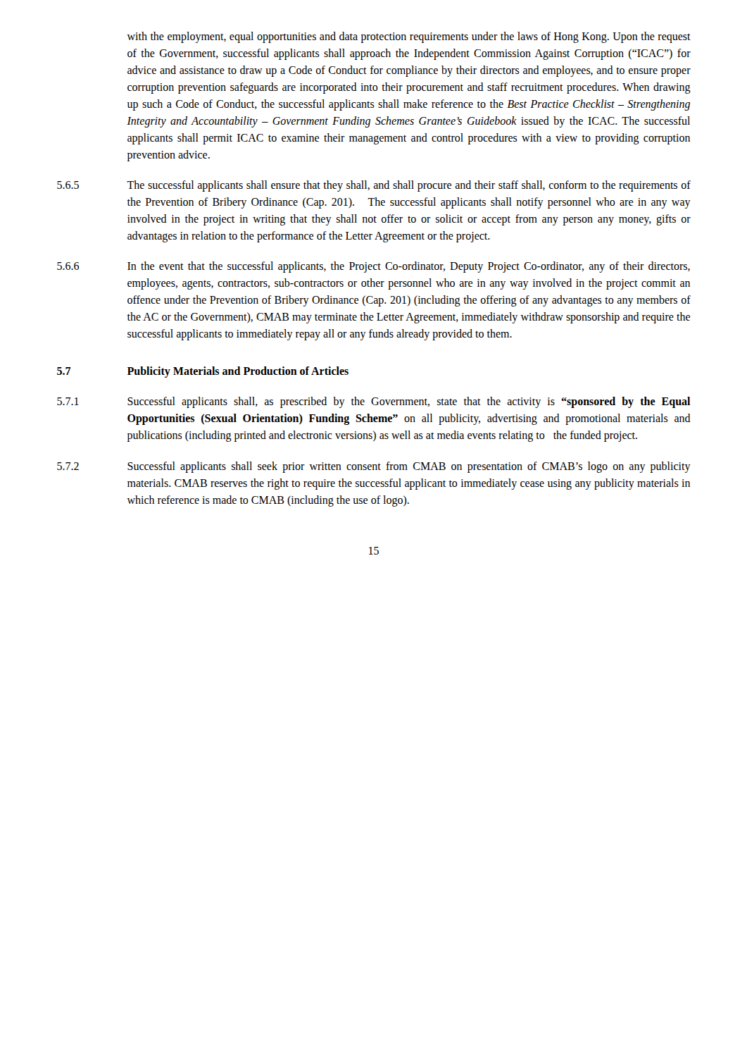with the employment, equal opportunities and data protection requirements under the laws of Hong Kong. Upon the request of the Government, successful applicants shall approach the Independent Commission Against Corruption (“ICAC”) for advice and assistance to draw up a Code of Conduct for compliance by their directors and employees, and to ensure proper corruption prevention safeguards are incorporated into their procurement and staff recruitment procedures. When drawing up such a Code of Conduct, the successful applicants shall make reference to the Best Practice Checklist – Strengthening Integrity and Accountability – Government Funding Schemes Grantee’s Guidebook issued by the ICAC. The successful applicants shall permit ICAC to examine their management and control procedures with a view to providing corruption prevention advice.
5.6.5
The successful applicants shall ensure that they shall, and shall procure and their staff shall, conform to the requirements of the Prevention of Bribery Ordinance (Cap. 201). The successful applicants shall notify personnel who are in any way involved in the project in writing that they shall not offer to or solicit or accept from any person any money, gifts or advantages in relation to the performance of the Letter Agreement or the project.
5.6.6
In the event that the successful applicants, the Project Co-ordinator, Deputy Project Co-ordinator, any of their directors, employees, agents, contractors, sub-contractors or other personnel who are in any way involved in the project commit an offence under the Prevention of Bribery Ordinance (Cap. 201) (including the offering of any advantages to any members of the AC or the Government), CMAB may terminate the Letter Agreement, immediately withdraw sponsorship and require the successful applicants to immediately repay all or any funds already provided to them.
5.7
Publicity Materials and Production of Articles
5.7.1
Successful applicants shall, as prescribed by the Government, state that the activity is “sponsored by the Equal Opportunities (Sexual Orientation) Funding Scheme” on all publicity, advertising and promotional materials and publications (including printed and electronic versions) as well as at media events relating to the funded project.
5.7.2
Successful applicants shall seek prior written consent from CMAB on presentation of CMAB’s logo on any publicity materials. CMAB reserves the right to require the successful applicant to immediately cease using any publicity materials in which reference is made to CMAB (including the use of logo).
15